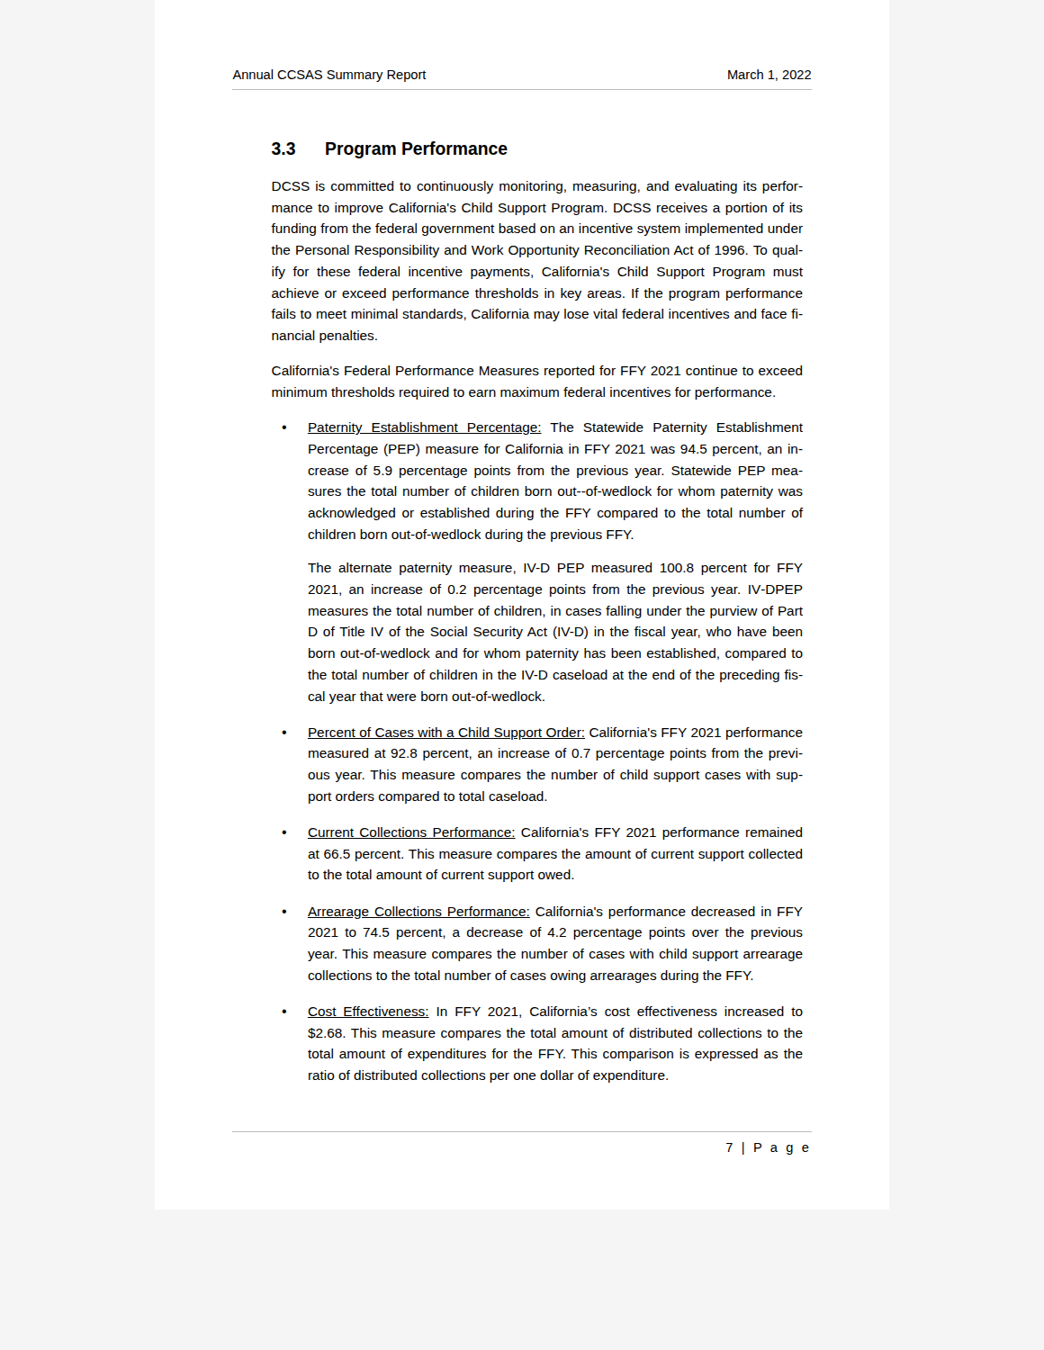Annual CCSAS Summary Report
March 1, 2022
3.3 Program Performance
DCSS is committed to continuously monitoring, measuring, and evaluating its performance to improve California's Child Support Program. DCSS receives a portion of its funding from the federal government based on an incentive system implemented under the Personal Responsibility and Work Opportunity Reconciliation Act of 1996. To qualify for these federal incentive payments, California's Child Support Program must achieve or exceed performance thresholds in key areas. If the program performance fails to meet minimal standards, California may lose vital federal incentives and face financial penalties.
California's Federal Performance Measures reported for FFY 2021 continue to exceed minimum thresholds required to earn maximum federal incentives for performance.
Paternity Establishment Percentage: The Statewide Paternity Establishment Percentage (PEP) measure for California in FFY 2021 was 94.5 percent, an increase of 5.9 percentage points from the previous year. Statewide PEP measures the total number of children born out--of-wedlock for whom paternity was acknowledged or established during the FFY compared to the total number of children born out-of-wedlock during the previous FFY.
The alternate paternity measure, IV-D PEP measured 100.8 percent for FFY 2021, an increase of 0.2 percentage points from the previous year. IV‑DPEP measures the total number of children, in cases falling under the purview of Part D of Title IV of the Social Security Act (IV-D) in the fiscal year, who have been born out-of-wedlock and for whom paternity has been established, compared to the total number of children in the IV-D caseload at the end of the preceding fiscal year that were born out-of-wedlock.
Percent of Cases with a Child Support Order: California's FFY 2021 performance measured at 92.8 percent, an increase of 0.7 percentage points from the previous year. This measure compares the number of child support cases with support orders compared to total caseload.
Current Collections Performance: California's FFY 2021 performance remained at 66.5 percent. This measure compares the amount of current support collected to the total amount of current support owed.
Arrearage Collections Performance: California's performance decreased in FFY 2021 to 74.5 percent, a decrease of 4.2 percentage points over the previous year. This measure compares the number of cases with child support arrearage collections to the total number of cases owing arrearages during the FFY.
Cost Effectiveness: In FFY 2021, California’s cost effectiveness increased to $2.68. This measure compares the total amount of distributed collections to the total amount of expenditures for the FFY. This comparison is expressed as the ratio of distributed collections per one dollar of expenditure.
7 | P a g e